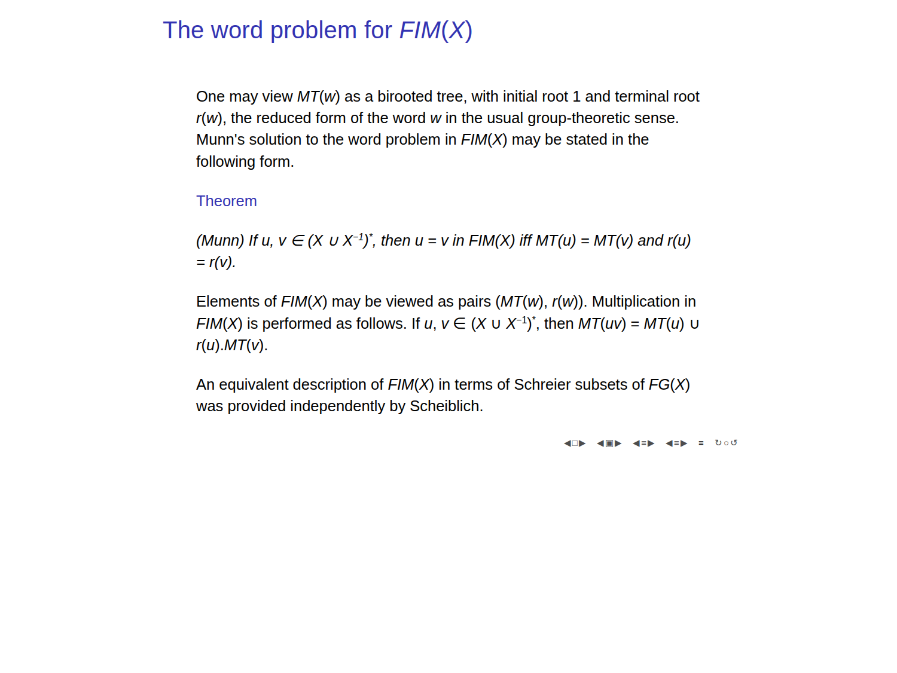The word problem for FIM(X)
One may view MT(w) as a birooted tree, with initial root 1 and terminal root r(w), the reduced form of the word w in the usual group-theoretic sense. Munn's solution to the word problem in FIM(X) may be stated in the following form.
Theorem
(Munn) If u, v ∈ (X ∪ X−1)*, then u = v in FIM(X) iff MT(u) = MT(v) and r(u) = r(v).
Elements of FIM(X) may be viewed as pairs (MT(w), r(w)). Multiplication in FIM(X) is performed as follows. If u, v ∈ (X ∪ X−1)*, then MT(uv) = MT(u) ∪ r(u).MT(v).
An equivalent description of FIM(X) in terms of Schreier subsets of FG(X) was provided independently by Scheiblich.
◀□▶ ◀▣▶ ◀≡▶ ◀≡▶ ≡ ↻○↺